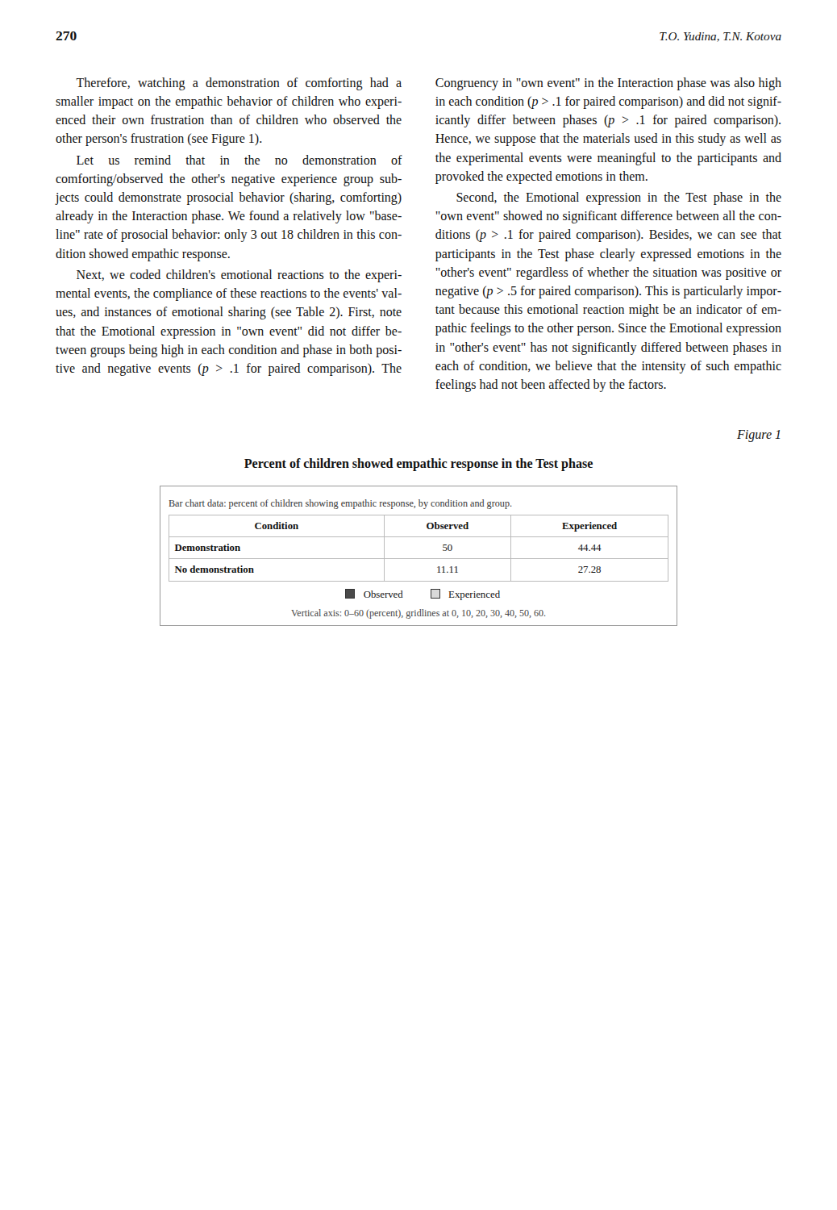270 T.O. Yudina, T.N. Kotova
Therefore, watching a demonstration of comforting had a smaller impact on the empathic behavior of children who experienced their own frustration than of children who observed the other person's frustration (see Figure 1).
Let us remind that in the no demonstration of comforting/observed the other's negative experience group subjects could demonstrate prosocial behavior (sharing, comforting) already in the Interaction phase. We found a relatively low "baseline" rate of prosocial behavior: only 3 out 18 children in this condition showed empathic response.
Next, we coded children's emotional reactions to the experimental events, the compliance of these reactions to the events' values, and instances of emotional sharing (see Table 2). First, note that the Emotional expression in "own event" did not differ between groups being high in each condition and phase in both positive and negative events (p > .1 for paired comparison). The Congruency in "own event" in the Interaction phase was also high in each condition (p > .1 for paired comparison) and did not significantly differ between phases (p > .1 for paired comparison). Hence, we suppose that the materials used in this study as well as the experimental events were meaningful to the participants and provoked the expected emotions in them.
Second, the Emotional expression in the Test phase in the "own event" showed no significant difference between all the conditions (p > .1 for paired comparison). Besides, we can see that participants in the Test phase clearly expressed emotions in the "other's event" regardless of whether the situation was positive or negative (p > .5 for paired comparison). This is particularly important because this emotional reaction might be an indicator of empathic feelings to the other person. Since the Emotional expression in "other's event" has not significantly differed between phases in each of condition, we believe that the intensity of such empathic feelings had not been affected by the factors.
Figure 1
Percent of children showed empathic response in the Test phase
Bar chart data: percent of children showing empathic response, by condition and group.
| Condition | Observed | Experienced |
| --- | --- | --- |
| Demonstration | 50 | 44.44 |
| No demonstration | 11.11 | 27.28 |
Observed Experienced
Vertical axis: 0–60 (percent), gridlines at 0, 10, 20, 30, 40, 50, 60.